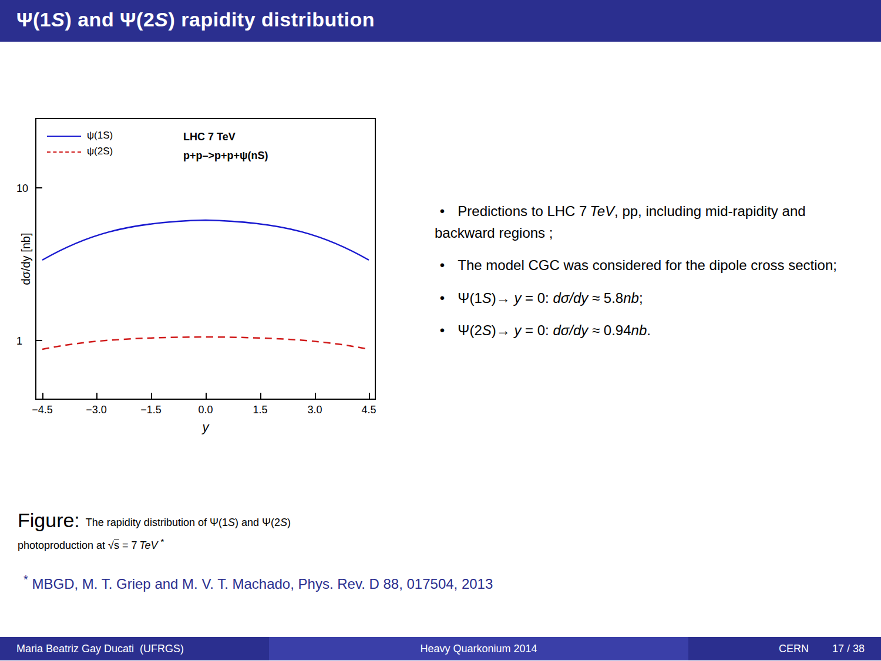Ψ(1S) and Ψ(2S) rapidity distribution
dσ/dy [nb] 10 1
ψ(1S)
ψ(2S)
LHC 7 TeV
p+p–>p+p+ψ(nS)
−4.5 −3.0 −1.5 0.0 1.5 3.0 4.5 y
• Predictions to LHC 7 TeV, pp, including mid-rapidity and backward regions ;
• The model CGC was considered for the dipole cross section;
• Ψ(1S)→ y = 0: dσ/dy ≈ 5.8nb;
• Ψ(2S)→ y = 0: dσ/dy ≈ 0.94nb.
Figure: The rapidity distribution of Ψ(1S) and Ψ(2S)
photoproduction at √s = 7 TeV *
* MBGD, M. T. Griep and M. V. T. Machado, Phys. Rev. D 88, 017504, 2013
Maria Beatriz Gay Ducati (UFRGS)
Heavy Quarkonium 2014
CERN 17 / 38